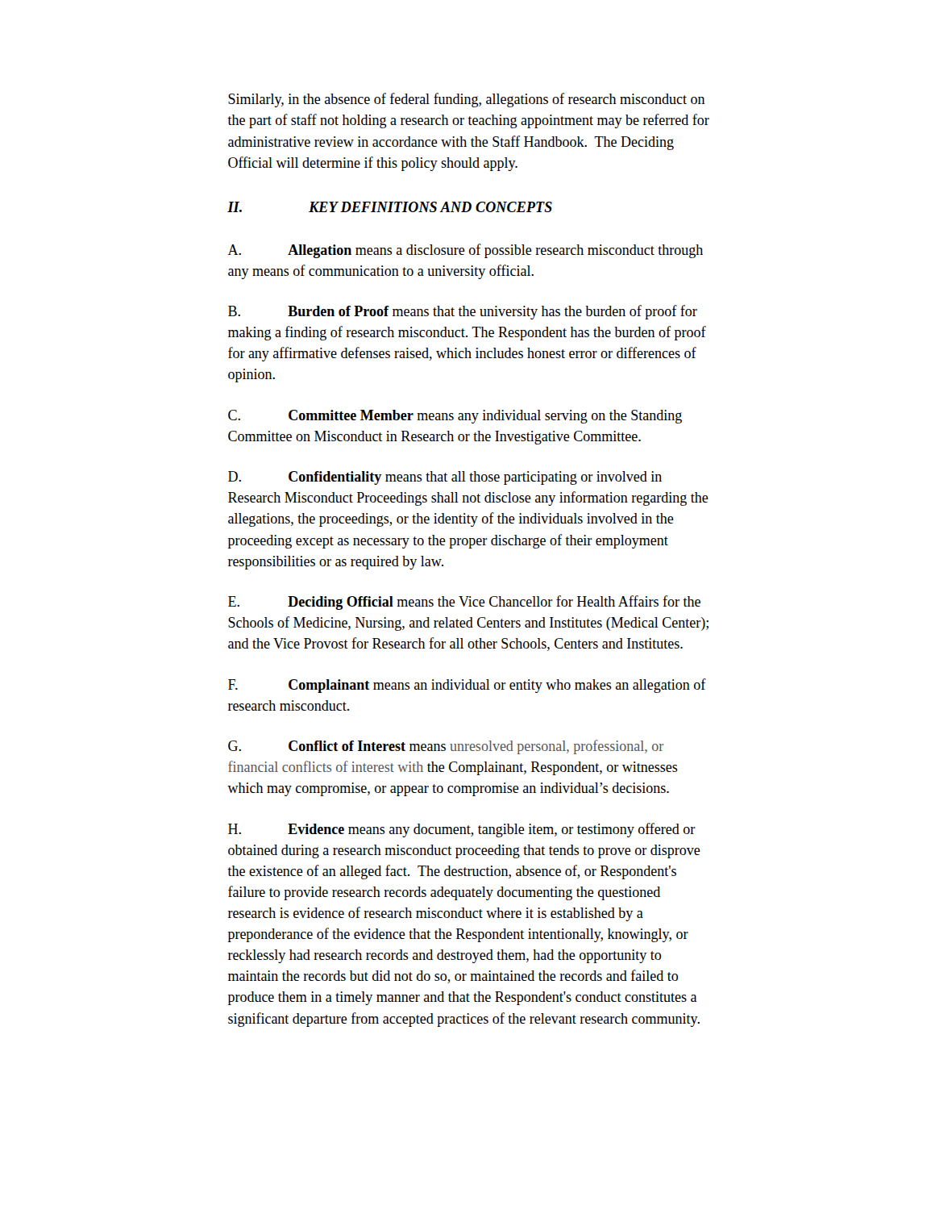Similarly, in the absence of federal funding, allegations of research misconduct on the part of staff not holding a research or teaching appointment may be referred for administrative review in accordance with the Staff Handbook. The Deciding Official will determine if this policy should apply.
II. KEY DEFINITIONS AND CONCEPTS
A. Allegation means a disclosure of possible research misconduct through any means of communication to a university official.
B. Burden of Proof means that the university has the burden of proof for making a finding of research misconduct. The Respondent has the burden of proof for any affirmative defenses raised, which includes honest error or differences of opinion.
C. Committee Member means any individual serving on the Standing Committee on Misconduct in Research or the Investigative Committee.
D. Confidentiality means that all those participating or involved in Research Misconduct Proceedings shall not disclose any information regarding the allegations, the proceedings, or the identity of the individuals involved in the proceeding except as necessary to the proper discharge of their employment responsibilities or as required by law.
E. Deciding Official means the Vice Chancellor for Health Affairs for the Schools of Medicine, Nursing, and related Centers and Institutes (Medical Center); and the Vice Provost for Research for all other Schools, Centers and Institutes.
F. Complainant means an individual or entity who makes an allegation of research misconduct.
G. Conflict of Interest means unresolved personal, professional, or financial conflicts of interest with the Complainant, Respondent, or witnesses which may compromise, or appear to compromise an individual’s decisions.
H. Evidence means any document, tangible item, or testimony offered or obtained during a research misconduct proceeding that tends to prove or disprove the existence of an alleged fact. The destruction, absence of, or Respondent's failure to provide research records adequately documenting the questioned research is evidence of research misconduct where it is established by a preponderance of the evidence that the Respondent intentionally, knowingly, or recklessly had research records and destroyed them, had the opportunity to maintain the records but did not do so, or maintained the records and failed to produce them in a timely manner and that the Respondent's conduct constitutes a significant departure from accepted practices of the relevant research community.